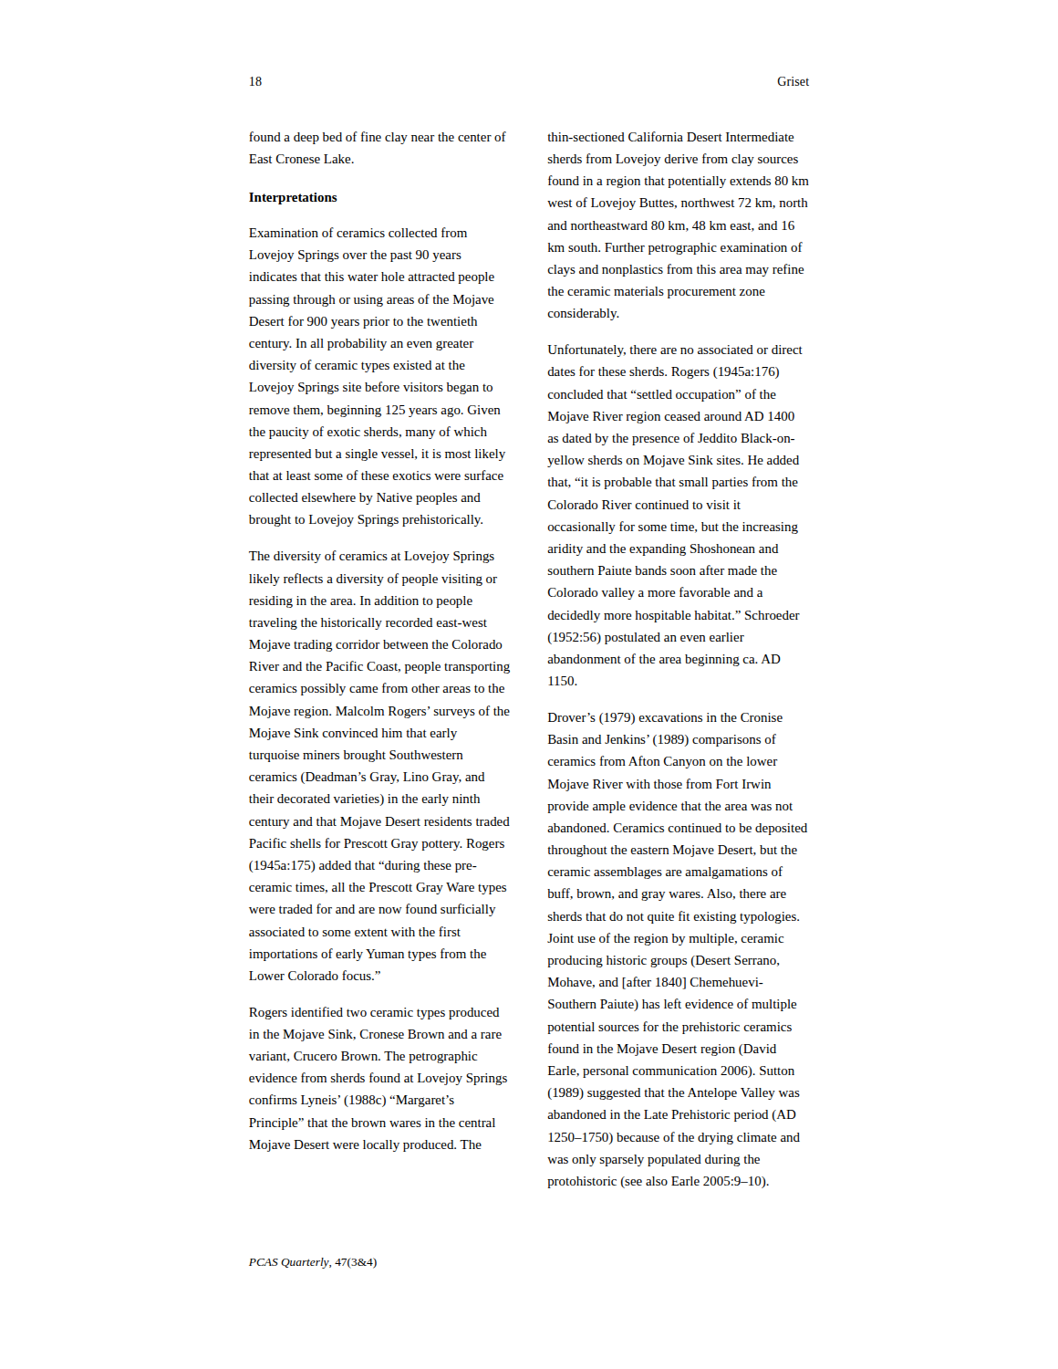18
Griset
found a deep bed of fine clay near the center of East Cronese Lake.
Interpretations
Examination of ceramics collected from Lovejoy Springs over the past 90 years indicates that this water hole attracted people passing through or using areas of the Mojave Desert for 900 years prior to the twentieth century. In all probability an even greater diversity of ceramic types existed at the Lovejoy Springs site before visitors began to remove them, beginning 125 years ago. Given the paucity of exotic sherds, many of which represented but a single vessel, it is most likely that at least some of these exotics were surface collected elsewhere by Native peoples and brought to Lovejoy Springs prehistorically.
The diversity of ceramics at Lovejoy Springs likely reflects a diversity of people visiting or residing in the area. In addition to people traveling the historically recorded east-west Mojave trading corridor between the Colorado River and the Pacific Coast, people transporting ceramics possibly came from other areas to the Mojave region. Malcolm Rogers’ surveys of the Mojave Sink convinced him that early turquoise miners brought Southwestern ceramics (Deadman’s Gray, Lino Gray, and their decorated varieties) in the early ninth century and that Mojave Desert residents traded Pacific shells for Prescott Gray pottery. Rogers (1945a:175) added that “during these pre-ceramic times, all the Prescott Gray Ware types were traded for and are now found surficially associated to some extent with the first importations of early Yuman types from the Lower Colorado focus.”
Rogers identified two ceramic types produced in the Mojave Sink, Cronese Brown and a rare variant, Crucero Brown. The petrographic evidence from sherds found at Lovejoy Springs confirms Lyneis’ (1988c) “Margaret’s Principle” that the brown wares in the central Mojave Desert were locally produced. The
thin-sectioned California Desert Intermediate sherds from Lovejoy derive from clay sources found in a region that potentially extends 80 km west of Lovejoy Buttes, northwest 72 km, north and northeastward 80 km, 48 km east, and 16 km south. Further petrographic examination of clays and nonplastics from this area may refine the ceramic materials procurement zone considerably.
Unfortunately, there are no associated or direct dates for these sherds. Rogers (1945a:176) concluded that “settled occupation” of the Mojave River region ceased around AD 1400 as dated by the presence of Jeddito Black-on-yellow sherds on Mojave Sink sites. He added that, “it is probable that small parties from the Colorado River continued to visit it occasionally for some time, but the increasing aridity and the expanding Shoshonean and southern Paiute bands soon after made the Colorado valley a more favorable and a decidedly more hospitable habitat.” Schroeder (1952:56) postulated an even earlier abandonment of the area beginning ca. AD 1150.
Drover’s (1979) excavations in the Cronise Basin and Jenkins’ (1989) comparisons of ceramics from Afton Canyon on the lower Mojave River with those from Fort Irwin provide ample evidence that the area was not abandoned. Ceramics continued to be deposited throughout the eastern Mojave Desert, but the ceramic assemblages are amalgamations of buff, brown, and gray wares. Also, there are sherds that do not quite fit existing typologies. Joint use of the region by multiple, ceramic producing historic groups (Desert Serrano, Mohave, and [after 1840] Chemehuevi-Southern Paiute) has left evidence of multiple potential sources for the prehistoric ceramics found in the Mojave Desert region (David Earle, personal communication 2006). Sutton (1989) suggested that the Antelope Valley was abandoned in the Late Prehistoric period (AD 1250–1750) because of the drying climate and was only sparsely populated during the protohistoric (see also Earle 2005:9–10).
PCAS Quarterly, 47(3&4)